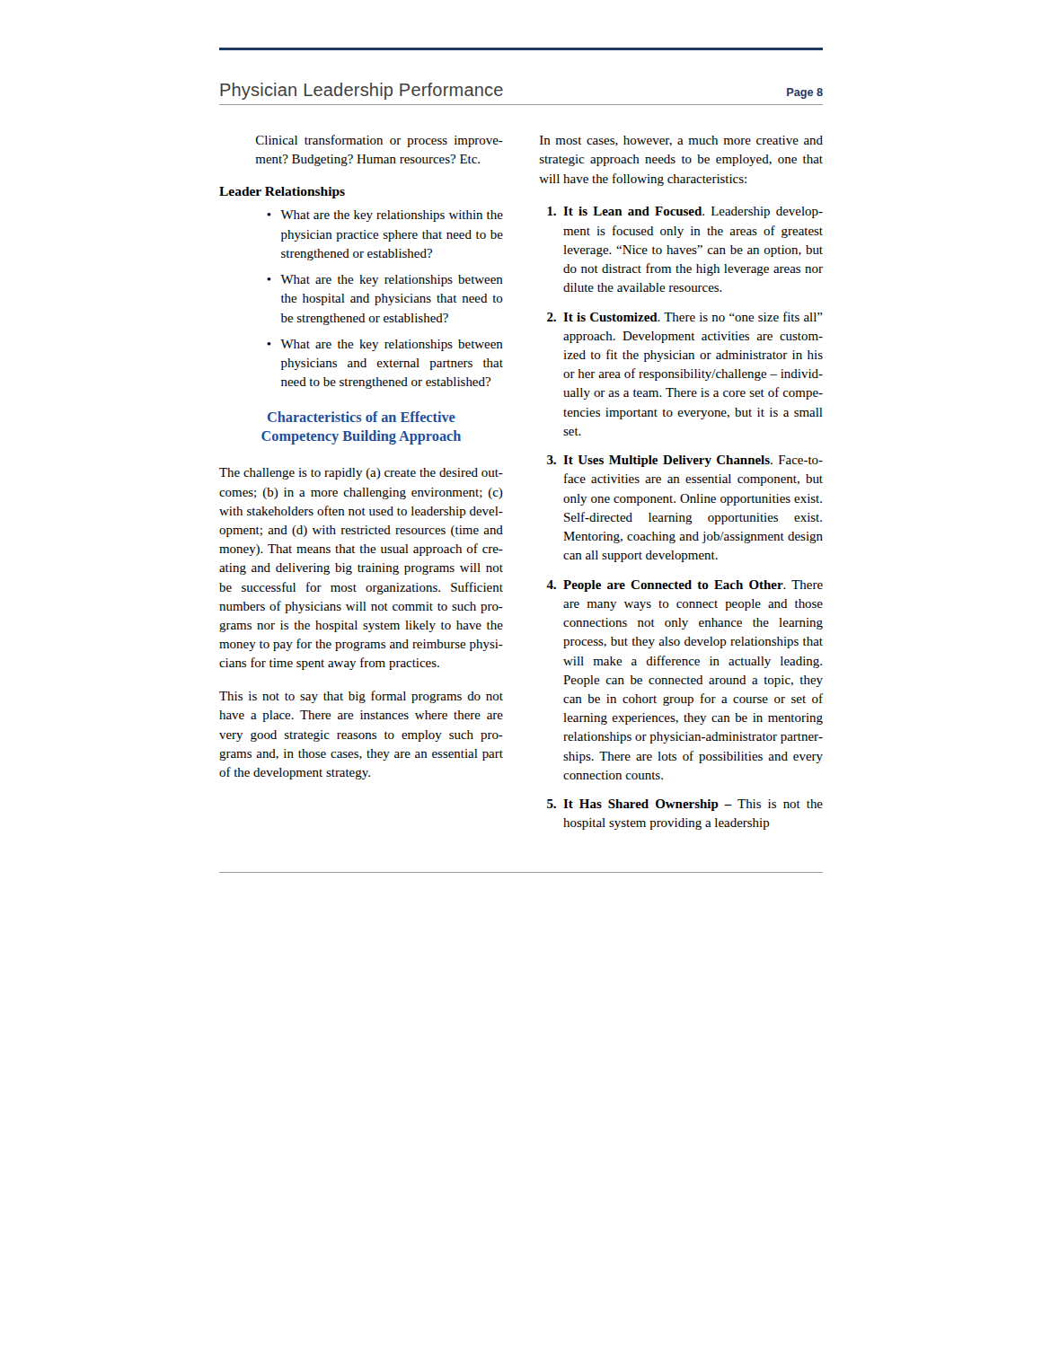Physician Leadership Performance
Page 8
Clinical transformation or process improvement? Budgeting? Human resources? Etc.
Leader Relationships
What are the key relationships within the physician practice sphere that need to be strengthened or established?
What are the key relationships between the hospital and physicians that need to be strengthened or established?
What are the key relationships between physicians and external partners that need to be strengthened or established?
Characteristics of an Effective
Competency Building Approach
The challenge is to rapidly (a) create the desired outcomes; (b) in a more challenging environment; (c) with stakeholders often not used to leadership development; and (d) with restricted resources (time and money). That means that the usual approach of creating and delivering big training programs will not be successful for most organizations. Sufficient numbers of physicians will not commit to such programs nor is the hospital system likely to have the money to pay for the programs and reimburse physicians for time spent away from practices.
This is not to say that big formal programs do not have a place. There are instances where there are very good strategic reasons to employ such programs and, in those cases, they are an essential part of the development strategy.
In most cases, however, a much more creative and strategic approach needs to be employed, one that will have the following characteristics:
It is Lean and Focused. Leadership development is focused only in the areas of greatest leverage. “Nice to haves” can be an option, but do not distract from the high leverage areas nor dilute the available resources.
It is Customized. There is no “one size fits all” approach. Development activities are customized to fit the physician or administrator in his or her area of responsibility/challenge – individually or as a team. There is a core set of competencies important to everyone, but it is a small set.
It Uses Multiple Delivery Channels. Face-to-face activities are an essential component, but only one component. Online opportunities exist. Self-directed learning opportunities exist. Mentoring, coaching and job/assignment design can all support development.
People are Connected to Each Other. There are many ways to connect people and those connections not only enhance the learning process, but they also develop relationships that will make a difference in actually leading. People can be connected around a topic, they can be in cohort group for a course or set of learning experiences, they can be in mentoring relationships or physician-administrator partnerships. There are lots of possibilities and every connection counts.
It Has Shared Ownership – This is not the hospital system providing a leadership